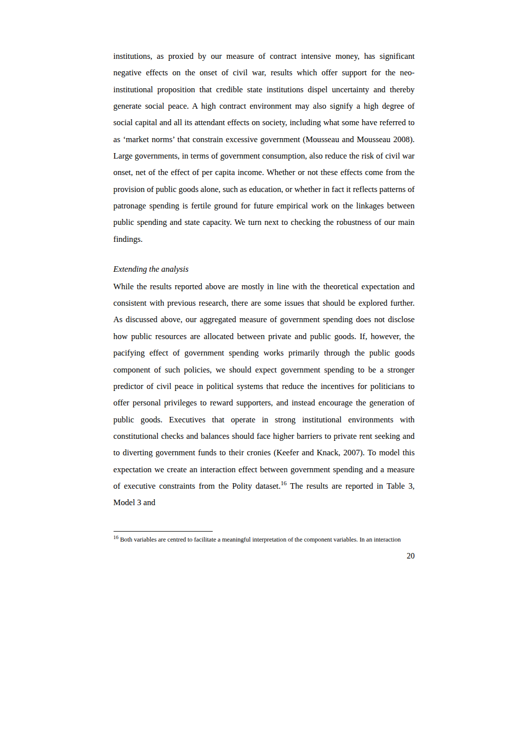institutions, as proxied by our measure of contract intensive money, has significant negative effects on the onset of civil war, results which offer support for the neo-institutional proposition that credible state institutions dispel uncertainty and thereby generate social peace. A high contract environment may also signify a high degree of social capital and all its attendant effects on society, including what some have referred to as ‘market norms’ that constrain excessive government (Mousseau and Mousseau 2008). Large governments, in terms of government consumption, also reduce the risk of civil war onset, net of the effect of per capita income. Whether or not these effects come from the provision of public goods alone, such as education, or whether in fact it reflects patterns of patronage spending is fertile ground for future empirical work on the linkages between public spending and state capacity. We turn next to checking the robustness of our main findings.
Extending the analysis
While the results reported above are mostly in line with the theoretical expectation and consistent with previous research, there are some issues that should be explored further. As discussed above, our aggregated measure of government spending does not disclose how public resources are allocated between private and public goods. If, however, the pacifying effect of government spending works primarily through the public goods component of such policies, we should expect government spending to be a stronger predictor of civil peace in political systems that reduce the incentives for politicians to offer personal privileges to reward supporters, and instead encourage the generation of public goods. Executives that operate in strong institutional environments with constitutional checks and balances should face higher barriers to private rent seeking and to diverting government funds to their cronies (Keefer and Knack, 2007). To model this expectation we create an interaction effect between government spending and a measure of executive constraints from the Polity dataset.16 The results are reported in Table 3, Model 3 and
16 Both variables are centred to facilitate a meaningful interpretation of the component variables. In an interaction
20